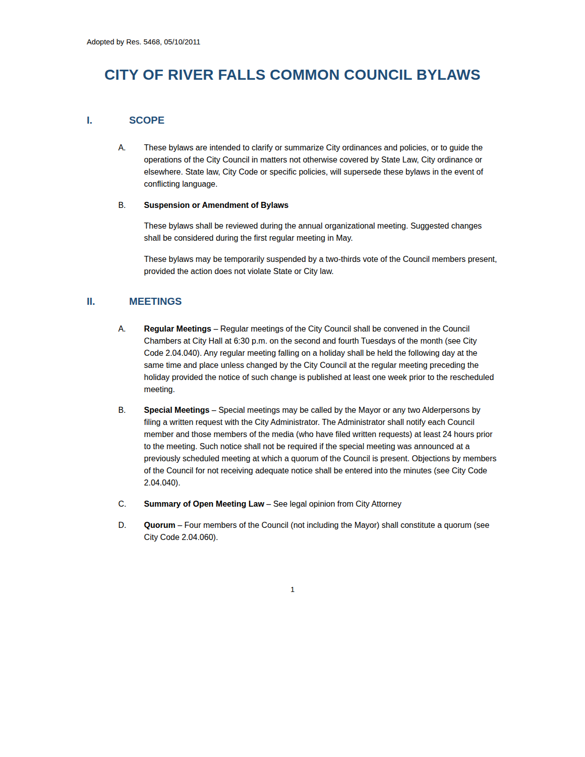Adopted by Res. 5468, 05/10/2011
CITY OF RIVER FALLS COMMON COUNCIL BYLAWS
I. SCOPE
A.
These bylaws are intended to clarify or summarize City ordinances and policies, or to guide the operations of the City Council in matters not otherwise covered by State Law, City ordinance or elsewhere. State law, City Code or specific policies, will supersede these bylaws in the event of conflicting language.
B.
Suspension or Amendment of Bylaws
These bylaws shall be reviewed during the annual organizational meeting. Suggested changes shall be considered during the first regular meeting in May.
These bylaws may be temporarily suspended by a two-thirds vote of the Council members present, provided the action does not violate State or City law.
II. MEETINGS
A.
Regular Meetings – Regular meetings of the City Council shall be convened in the Council Chambers at City Hall at 6:30 p.m. on the second and fourth Tuesdays of the month (see City Code 2.04.040). Any regular meeting falling on a holiday shall be held the following day at the same time and place unless changed by the City Council at the regular meeting preceding the holiday provided the notice of such change is published at least one week prior to the rescheduled meeting.
B.
Special Meetings – Special meetings may be called by the Mayor or any two Alderpersons by filing a written request with the City Administrator. The Administrator shall notify each Council member and those members of the media (who have filed written requests) at least 24 hours prior to the meeting. Such notice shall not be required if the special meeting was announced at a previously scheduled meeting at which a quorum of the Council is present. Objections by members of the Council for not receiving adequate notice shall be entered into the minutes (see City Code 2.04.040).
C.
Summary of Open Meeting Law – See legal opinion from City Attorney
D.
Quorum – Four members of the Council (not including the Mayor) shall constitute a quorum (see City Code 2.04.060).
1